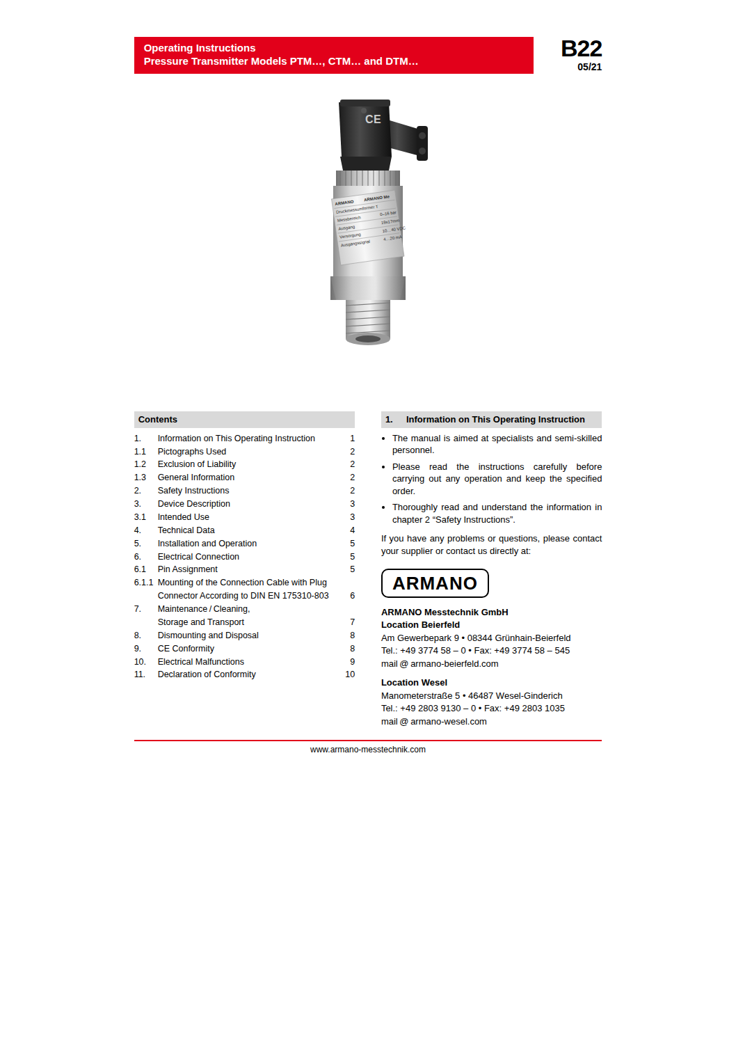Operating Instructions Pressure Transmitter Models PTM…, CTM… and DTM…
B22
05/21
C E ARMANO ARMANO Me Druckmessumformer T Messbereich 0–16 bar Ausgang 19x17mm Versorgung 10…40 VDC Ausgangssignal 4…20 mA
Contents
| 1. | Information on This Operating Instruction | 1 |
| 1.1 | Pictographs Used | 2 |
| 1.2 | Exclusion of Liability | 2 |
| 1.3 | General Information | 2 |
| 2. | Safety Instructions | 2 |
| 3. | Device Description | 3 |
| 3.1 | Intended Use | 3 |
| 4. | Technical Data | 4 |
| 5. | Installation and Operation | 5 |
| 6. | Electrical Connection | 5 |
| 6.1 | Pin Assignment | 5 |
| 6.1.1 | Mounting of the Connection Cable with Plug | |
| | Connector According to DIN EN 175310-803 | 6 |
| 7. | Maintenance / Cleaning, | |
| | Storage and Transport | 7 |
| 8. | Dismounting and Disposal | 8 |
| 9. | CE Conformity | 8 |
| 10. | Electrical Malfunctions | 9 |
| 11. | Declaration of Conformity | 10 |
1. Information on This Operating Instruction
The manual is aimed at specialists and semi-skilled personnel.
Please read the instructions carefully before carrying out any operation and keep the specified order.
Thoroughly read and understand the information in chapter 2 “Safety Instructions”.
If you have any problems or questions, please contact your supplier or contact us directly at:
ARMANO
ARMANO Messtechnik GmbH
Location Beierfeld
Am Gewerbepark 9 • 08344 Grünhain-Beierfeld
Tel.: +49 3774 58 – 0 • Fax: +49 3774 58 – 545
mail @ armano-beierfeld.com
Location Wesel
Manometerstraße 5 • 46487 Wesel-Ginderich
Tel.: +49 2803 9130 – 0 • Fax: +49 2803 1035
mail @ armano-wesel.com
www.armano-messtechnik.com